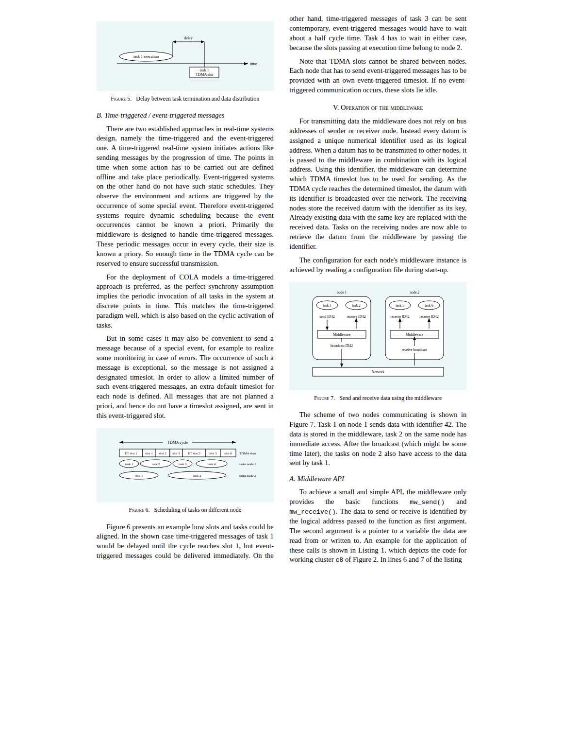time task 1 execution task 1 TDMA slot delay
Figure 5. Delay between task termination and data distribution
B. Time-triggered / event-triggered messages
There are two established approaches in real-time systems design, namely the time-triggered and the event-triggered one. A time-triggered real-time system initiates actions like sending messages by the progression of time. The points in time when some action has to be carried out are defined offline and take place periodically. Event-triggered systems on the other hand do not have such static schedules. They observe the environment and actions are triggered by the occurrence of some special event. Therefore event-triggered systems require dynamic scheduling because the event occurrences cannot be known a priori. Primarily the middleware is designed to handle time-triggered messages. These periodic messages occur in every cycle, their size is known a priory. So enough time in the TDMA cycle can be reserved to ensure successful transmission.
For the deployment of COLA models a time-triggered approach is preferred, as the perfect synchrony assumption implies the periodic invocation of all tasks in the system at discrete points in time. This matches the time-triggered paradigm well, which is also based on the cyclic activation of tasks.
But in some cases it may also be convenient to send a message because of a special event, for example to realize some monitoring in case of errors. The occurrence of such a message is exceptional, so the message is not assigned a designated timeslot. In order to allow a limited number of such event-triggered messages, an extra default timeslot for each node is defined. All messages that are not planned a priori, and hence do not have a timeslot assigned, are sent in this event-triggered slot.
TDMA cycle ET slot 1 slot 1 slot 2 slot 3 ET slot 2 slot 5 slot 6 TDMA slots task 1 task 2 task 3 task 4 tasks node 1 task 1 task 2 tasks node 2
Figure 6. Scheduling of tasks on different node
Figure 6 presents an example how slots and tasks could be aligned. In the shown case time-triggered messages of task 1 would be delayed until the cycle reaches slot 1, but event-triggered messages could be delivered immediately. On the other hand, time-triggered messages of task 3 can be sent contemporary, event-triggered messages would have to wait about a half cycle time. Task 4 has to wait in either case, because the slots passing at execution time belong to node 2.
Note that TDMA slots cannot be shared between nodes. Each node that has to send event-triggered messages has to be provided with an own event-triggered timeslot. If no event-triggered communication occurs, these slots lie idle.
V. Operation of the middleware
For transmitting data the middleware does not rely on bus addresses of sender or receiver node. Instead every datum is assigned a unique numerical identifier used as its logical address. When a datum has to be transmitted to other nodes, it is passed to the middleware in combination with its logical address. Using this identifier, the middleware can determine which TDMA timeslot has to be used for sending. As the TDMA cycle reaches the determined timeslot, the datum with its identifier is broadcasted over the network. The receiving nodes store the received datum with the identifier as its key. Already existing data with the same key are replaced with the received data. Tasks on the receiving nodes are now able to retrieve the datum from the middleware by passing the identifier.
The configuration for each node's middleware instance is achieved by reading a configuration file during start-up.
node 1 node 2 task 1 task 2 task 5 task 6 send ID42 receive ID42 receive ID42 receive ID42 Middleware Middleware broadcast ID42 receive broadcast Network
Figure 7. Send and receive data using the middleware
The scheme of two nodes communicating is shown in Figure 7. Task 1 on node 1 sends data with identifier 42. The data is stored in the middleware, task 2 on the same node has immediate access. After the broadcast (which might be some time later), the tasks on node 2 also have access to the data sent by task 1.
A. Middleware API
To achieve a small and simple API, the middleware only provides the basic functions mw_send() and mw_receive(). The data to send or receive is identified by the logical address passed to the function as first argument. The second argument is a pointer to a variable the data are read from or written to. An example for the application of these calls is shown in Listing 1, which depicts the code for working cluster c8 of Figure 2. In lines 6 and 7 of the listing